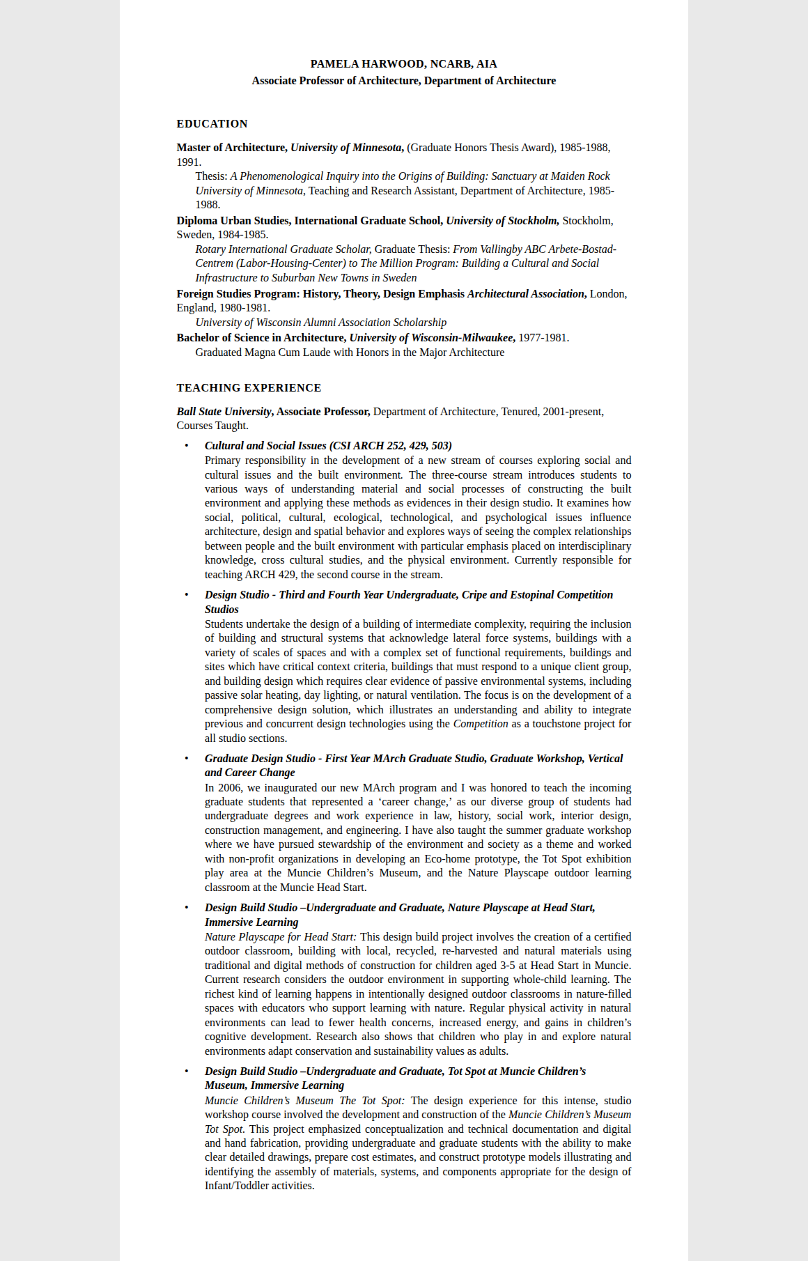PAMELA HARWOOD, NCARB, AIA
Associate Professor of Architecture, Department of Architecture
EDUCATION
Master of Architecture, University of Minnesota, (Graduate Honors Thesis Award), 1985-1988, 1991.
Thesis: A Phenomenological Inquiry into the Origins of Building: Sanctuary at Maiden Rock
University of Minnesota, Teaching and Research Assistant, Department of Architecture, 1985-1988.
Diploma Urban Studies, International Graduate School, University of Stockholm, Stockholm, Sweden, 1984-1985.
Rotary International Graduate Scholar, Graduate Thesis: From Vallingby ABC Arbete-Bostad-Centrem (Labor-Housing-Center) to The Million Program: Building a Cultural and Social Infrastructure to Suburban New Towns in Sweden
Foreign Studies Program: History, Theory, Design Emphasis Architectural Association, London, England, 1980-1981.
University of Wisconsin Alumni Association Scholarship
Bachelor of Science in Architecture, University of Wisconsin-Milwaukee, 1977-1981.
Graduated Magna Cum Laude with Honors in the Major Architecture
TEACHING EXPERIENCE
Ball State University, Associate Professor, Department of Architecture, Tenured, 2001-present, Courses Taught.
Cultural and Social Issues (CSI ARCH 252, 429, 503) Primary responsibility in the development of a new stream of courses exploring social and cultural issues and the built environment. The three-course stream introduces students to various ways of understanding material and social processes of constructing the built environment and applying these methods as evidences in their design studio. It examines how social, political, cultural, ecological, technological, and psychological issues influence architecture, design and spatial behavior and explores ways of seeing the complex relationships between people and the built environment with particular emphasis placed on interdisciplinary knowledge, cross cultural studies, and the physical environment. Currently responsible for teaching ARCH 429, the second course in the stream.
Design Studio - Third and Fourth Year Undergraduate, Cripe and Estopinal Competition Studios Students undertake the design of a building of intermediate complexity, requiring the inclusion of building and structural systems that acknowledge lateral force systems, buildings with a variety of scales of spaces and with a complex set of functional requirements, buildings and sites which have critical context criteria, buildings that must respond to a unique client group, and building design which requires clear evidence of passive environmental systems, including passive solar heating, day lighting, or natural ventilation. The focus is on the development of a comprehensive design solution, which illustrates an understanding and ability to integrate previous and concurrent design technologies using the Competition as a touchstone project for all studio sections.
Graduate Design Studio - First Year MArch Graduate Studio, Graduate Workshop, Vertical and Career Change In 2006, we inaugurated our new MArch program and I was honored to teach the incoming graduate students that represented a ‘career change,’ as our diverse group of students had undergraduate degrees and work experience in law, history, social work, interior design, construction management, and engineering. I have also taught the summer graduate workshop where we have pursued stewardship of the environment and society as a theme and worked with non-profit organizations in developing an Eco-home prototype, the Tot Spot exhibition play area at the Muncie Children’s Museum, and the Nature Playscape outdoor learning classroom at the Muncie Head Start.
Design Build Studio –Undergraduate and Graduate, Nature Playscape at Head Start, Immersive Learning Nature Playscape for Head Start: This design build project involves the creation of a certified outdoor classroom, building with local, recycled, re-harvested and natural materials using traditional and digital methods of construction for children aged 3-5 at Head Start in Muncie. Current research considers the outdoor environment in supporting whole-child learning. The richest kind of learning happens in intentionally designed outdoor classrooms in nature-filled spaces with educators who support learning with nature. Regular physical activity in natural environments can lead to fewer health concerns, increased energy, and gains in children’s cognitive development. Research also shows that children who play in and explore natural environments adapt conservation and sustainability values as adults.
Design Build Studio –Undergraduate and Graduate, Tot Spot at Muncie Children’s Museum, Immersive Learning Muncie Children’s Museum The Tot Spot: The design experience for this intense, studio workshop course involved the development and construction of the Muncie Children’s Museum Tot Spot. This project emphasized conceptualization and technical documentation and digital and hand fabrication, providing undergraduate and graduate students with the ability to make clear detailed drawings, prepare cost estimates, and construct prototype models illustrating and identifying the assembly of materials, systems, and components appropriate for the design of Infant/Toddler activities.